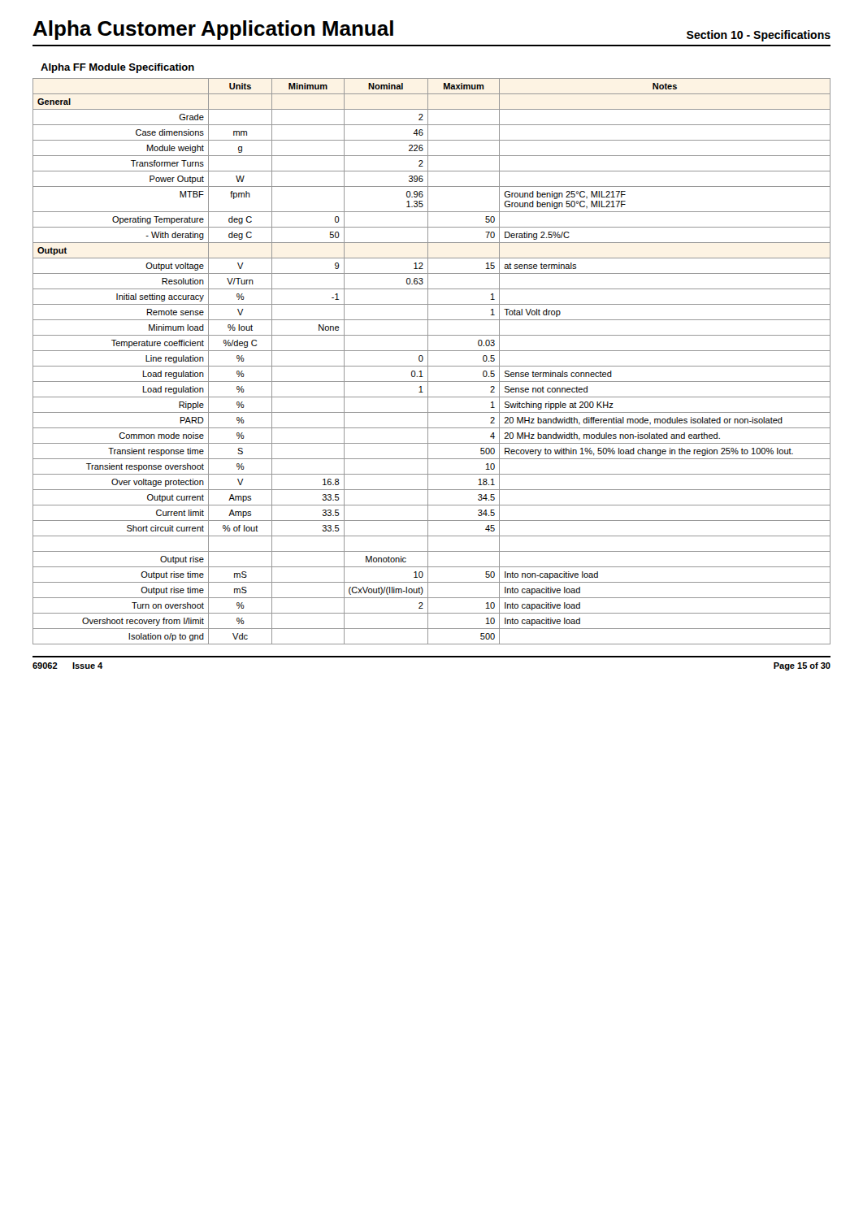Alpha Customer Application Manual
Section 10 - Specifications
Alpha FF Module Specification
| | Units | Minimum | Nominal | Maximum | Notes |
| --- | --- | --- | --- | --- | --- |
| General | | | | | |
| Grade | | | 2 | | |
| Case dimensions | mm | | 46 | | |
| Module weight | g | | 226 | | |
| Transformer Turns | | | 2 | | |
| Power Output | W | | 396 | | |
| MTBF | fpmh | | 0.96 1.35 | | Ground benign 25°C, MIL217F Ground benign 50°C, MIL217F |
| Operating Temperature | deg C | 0 | | 50 | |
| - With derating | deg C | 50 | | 70 | Derating 2.5%/C |
| Output | | | | | |
| Output voltage | V | 9 | 12 | 15 | at sense terminals |
| Resolution | V/Turn | | 0.63 | | |
| Initial setting accuracy | % | -1 | | 1 | |
| Remote sense | V | | | 1 | Total Volt drop |
| Minimum load | % Iout | None | | | |
| Temperature coefficient | %/deg C | | | 0.03 | |
| Line regulation | % | | 0 | 0.5 | |
| Load regulation | % | | 0.1 | 0.5 | Sense terminals connected |
| Load regulation | % | | 1 | 2 | Sense not connected |
| Ripple | % | | | 1 | Switching ripple at 200 KHz |
| PARD | % | | | 2 | 20 MHz bandwidth, differential mode, modules isolated or non-isolated |
| Common mode noise | % | | | 4 | 20 MHz bandwidth, modules non-isolated and earthed. |
| Transient response time | S | | | 500 | Recovery to within 1%, 50% load change in the region 25% to 100% Iout. |
| Transient response overshoot | % | | | 10 | |
| Over voltage protection | V | 16.8 | | 18.1 | |
| Output current | Amps | 33.5 | | 34.5 | |
| Current limit | Amps | 33.5 | | 34.5 | |
| Short circuit current | % of Iout | 33.5 | | 45 | |
| Output rise | | | Monotonic | | |
| Output rise time | mS | | 10 | 50 | Into non-capacitive load |
| Output rise time | mS | | (CxVout)/(Ilim-Iout) | | Into capacitive load |
| Turn on overshoot | % | | 2 | 10 | Into capacitive load |
| Overshoot recovery from I/limit | % | | | 10 | Into capacitive load |
| Isolation o/p to gnd | Vdc | | | 500 | |
69062 Issue 4
Page 15 of 30